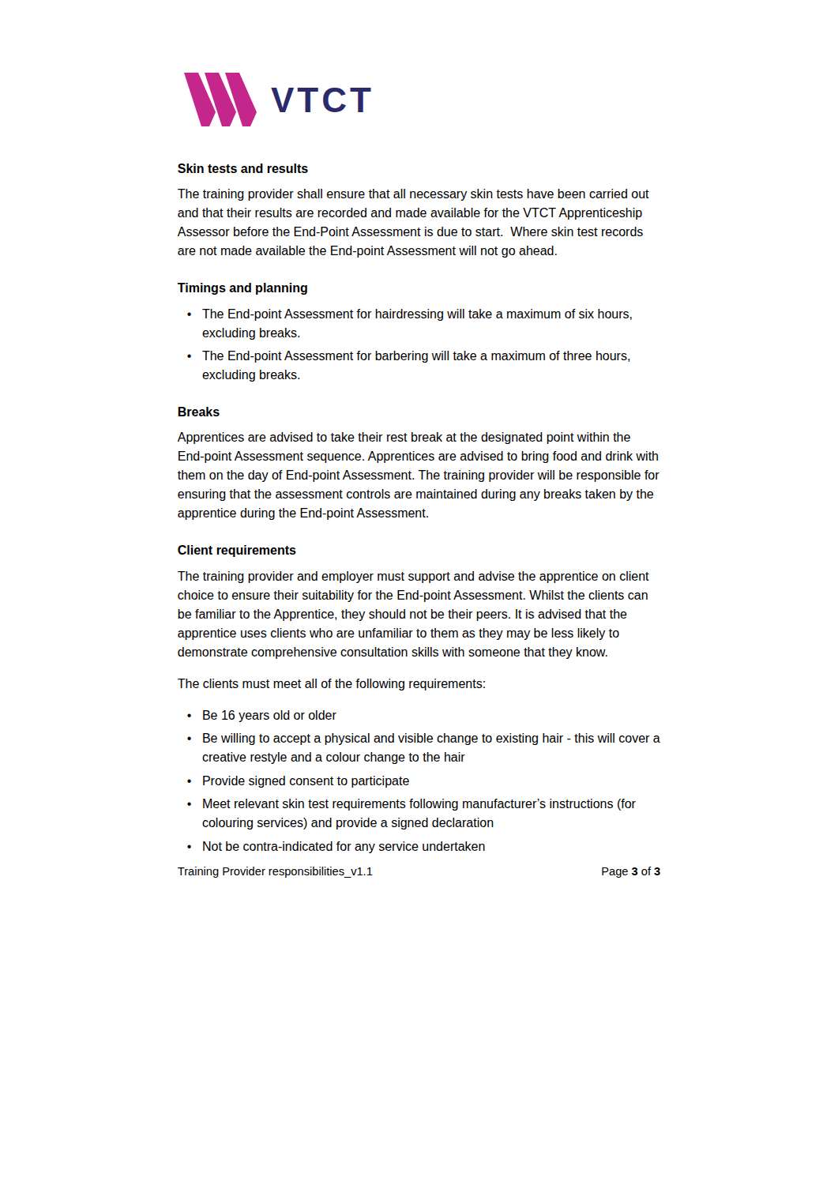VTCT
Skin tests and results
The training provider shall ensure that all necessary skin tests have been carried out and that their results are recorded and made available for the VTCT Apprenticeship Assessor before the End-Point Assessment is due to start. Where skin test records are not made available the End-point Assessment will not go ahead.
Timings and planning
The End-point Assessment for hairdressing will take a maximum of six hours, excluding breaks.
The End-point Assessment for barbering will take a maximum of three hours, excluding breaks.
Breaks
Apprentices are advised to take their rest break at the designated point within the End-point Assessment sequence. Apprentices are advised to bring food and drink with them on the day of End-point Assessment. The training provider will be responsible for ensuring that the assessment controls are maintained during any breaks taken by the apprentice during the End-point Assessment.
Client requirements
The training provider and employer must support and advise the apprentice on client choice to ensure their suitability for the End-point Assessment. Whilst the clients can be familiar to the Apprentice, they should not be their peers. It is advised that the apprentice uses clients who are unfamiliar to them as they may be less likely to demonstrate comprehensive consultation skills with someone that they know.
The clients must meet all of the following requirements:
Be 16 years old or older
Be willing to accept a physical and visible change to existing hair - this will cover a creative restyle and a colour change to the hair
Provide signed consent to participate
Meet relevant skin test requirements following manufacturer’s instructions (for colouring services) and provide a signed declaration
Not be contra-indicated for any service undertaken
Training Provider responsibilities_v1.1
Page 3 of 3